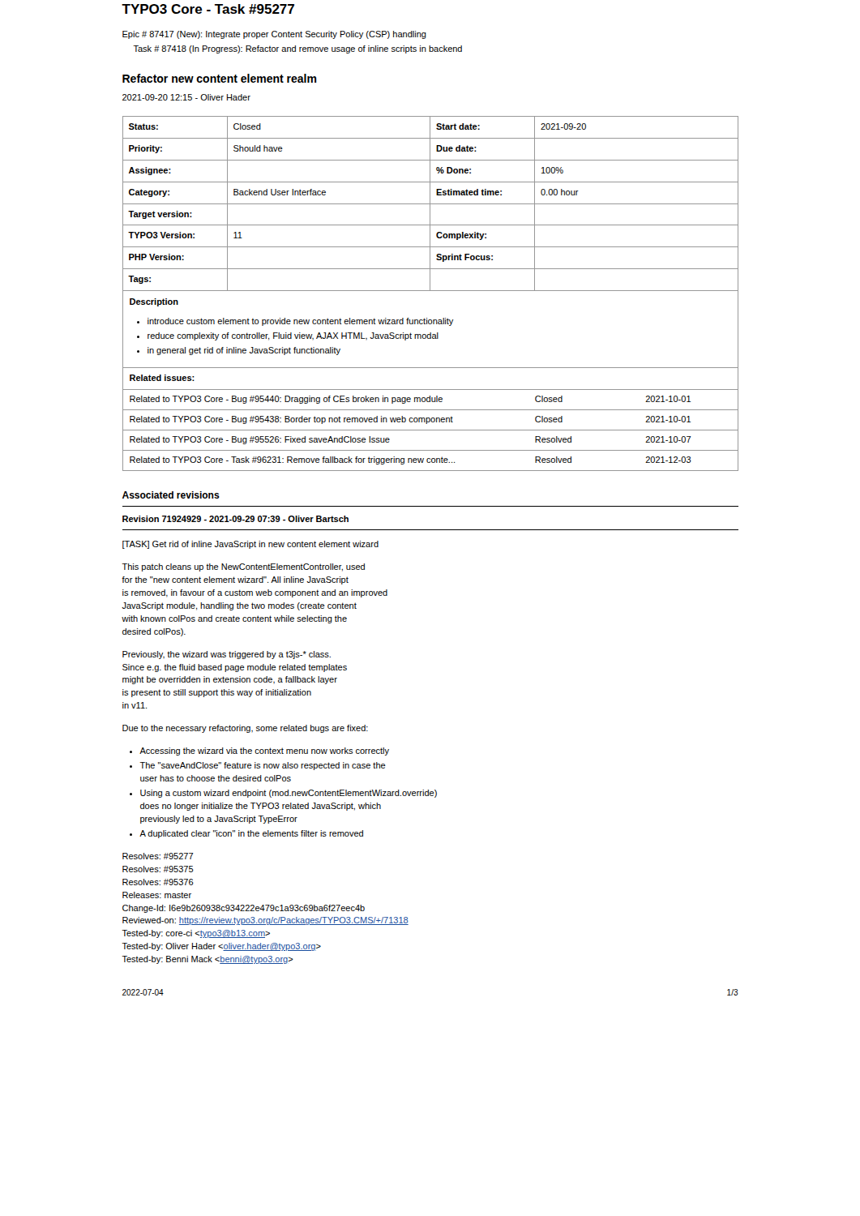TYPO3 Core - Task #95277
Epic # 87417 (New): Integrate proper Content Security Policy (CSP) handling
Task # 87418 (In Progress): Refactor and remove usage of inline scripts in backend
Refactor new content element realm
2021-09-20 12:15 - Oliver Hader
| Status: | Closed | Start date: | 2021-09-20 |
| Priority: | Should have | Due date: | |
| Assignee: | | % Done: | 100% |
| Category: | Backend User Interface | Estimated time: | 0.00 hour |
| Target version: | | | |
| TYPO3 Version: | 11 | Complexity: | |
| PHP Version: | | Sprint Focus: | |
| Tags: | | | |
Description
introduce custom element to provide new content element wizard functionality
reduce complexity of controller, Fluid view, AJAX HTML, JavaScript modal
in general get rid of inline JavaScript functionality
Related issues:
| Related to TYPO3 Core - Bug #95440: Dragging of CEs broken in page module | Closed | 2021-10-01 |
| Related to TYPO3 Core - Bug #95438: Border top not removed in web component | Closed | 2021-10-01 |
| Related to TYPO3 Core - Bug #95526: Fixed saveAndClose Issue | Resolved | 2021-10-07 |
| Related to TYPO3 Core - Task #96231: Remove fallback for triggering new conte... | Resolved | 2021-12-03 |
Associated revisions
Revision 71924929 - 2021-09-29 07:39 - Oliver Bartsch
[TASK] Get rid of inline JavaScript in new content element wizard
This patch cleans up the NewContentElementController, used
for the "new content element wizard". All inline JavaScript
is removed, in favour of a custom web component and an improved
JavaScript module, handling the two modes (create content
with known colPos and create content while selecting the
desired colPos).
Previously, the wizard was triggered by a t3js-* class.
Since e.g. the fluid based page module related templates
might be overridden in extension code, a fallback layer
is present to still support this way of initialization
in v11.
Due to the necessary refactoring, some related bugs are fixed:
Accessing the wizard via the context menu now works correctly
The "saveAndClose" feature is now also respected in case the
user has to choose the desired colPos
Using a custom wizard endpoint (mod.newContentElementWizard.override)
does no longer initialize the TYPO3 related JavaScript, which
previously led to a JavaScript TypeError
A duplicated clear "icon" in the elements filter is removed
Resolves: #95277
Resolves: #95375
Resolves: #95376
Releases: master
Change-Id: I6e9b260938c934222e479c1a93c69ba6f27eec4b
Reviewed-on: https://review.typo3.org/c/Packages/TYPO3.CMS/+/71318
Tested-by: core-ci <typo3@b13.com>
Tested-by: Oliver Hader <oliver.hader@typo3.org>
Tested-by: Benni Mack <benni@typo3.org>
2022-07-04 1/3